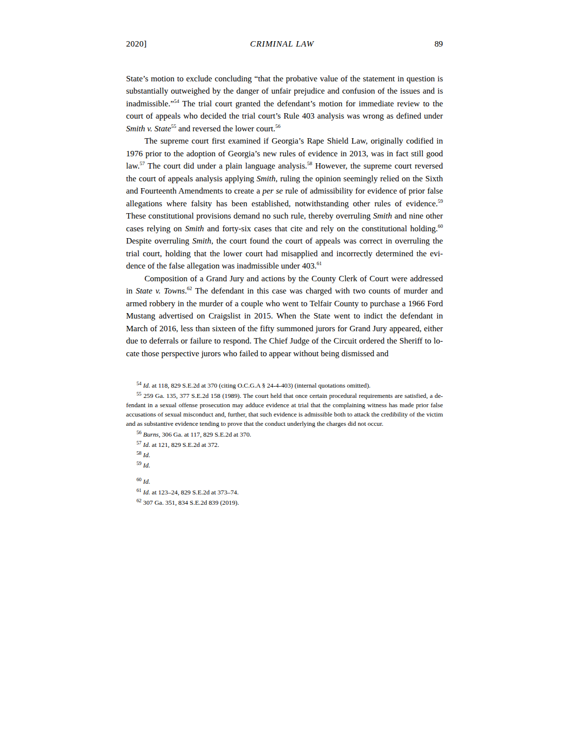2020] CRIMINAL LAW 89
State’s motion to exclude concluding “that the probative value of the statement in question is substantially outweighed by the danger of unfair prejudice and confusion of the issues and is inadmissible.”54 The trial court granted the defendant’s motion for immediate review to the court of appeals who decided the trial court’s Rule 403 analysis was wrong as defined under Smith v. State55 and reversed the lower court.56
The supreme court first examined if Georgia’s Rape Shield Law, originally codified in 1976 prior to the adoption of Georgia’s new rules of evidence in 2013, was in fact still good law.57 The court did under a plain language analysis.58 However, the supreme court reversed the court of appeals analysis applying Smith, ruling the opinion seemingly relied on the Sixth and Fourteenth Amendments to create a per se rule of admissibility for evidence of prior false allegations where falsity has been established, notwithstanding other rules of evidence.59 These constitutional provisions demand no such rule, thereby overruling Smith and nine other cases relying on Smith and forty-six cases that cite and rely on the constitutional holding.60 Despite overruling Smith, the court found the court of appeals was correct in overruling the trial court, holding that the lower court had misapplied and incorrectly determined the evidence of the false allegation was inadmissible under 403.61
Composition of a Grand Jury and actions by the County Clerk of Court were addressed in State v. Towns.62 The defendant in this case was charged with two counts of murder and armed robbery in the murder of a couple who went to Telfair County to purchase a 1966 Ford Mustang advertised on Craigslist in 2015. When the State went to indict the defendant in March of 2016, less than sixteen of the fifty summoned jurors for Grand Jury appeared, either due to deferrals or failure to respond. The Chief Judge of the Circuit ordered the Sheriff to locate those perspective jurors who failed to appear without being dismissed and
54 Id. at 118, 829 S.E.2d at 370 (citing O.C.G.A § 24-4-403) (internal quotations omitted).
55 259 Ga. 135, 377 S.E.2d 158 (1989). The court held that once certain procedural requirements are satisfied, a defendant in a sexual offense prosecution may adduce evidence at trial that the complaining witness has made prior false accusations of sexual misconduct and, further, that such evidence is admissible both to attack the credibility of the victim and as substantive evidence tending to prove that the conduct underlying the charges did not occur.
56 Burns, 306 Ga. at 117, 829 S.E.2d at 370.
57 Id. at 121, 829 S.E.2d at 372.
58 Id.
59 Id.
60 Id.
61 Id. at 123–24, 829 S.E.2d at 373–74.
62 307 Ga. 351, 834 S.E.2d 839 (2019).